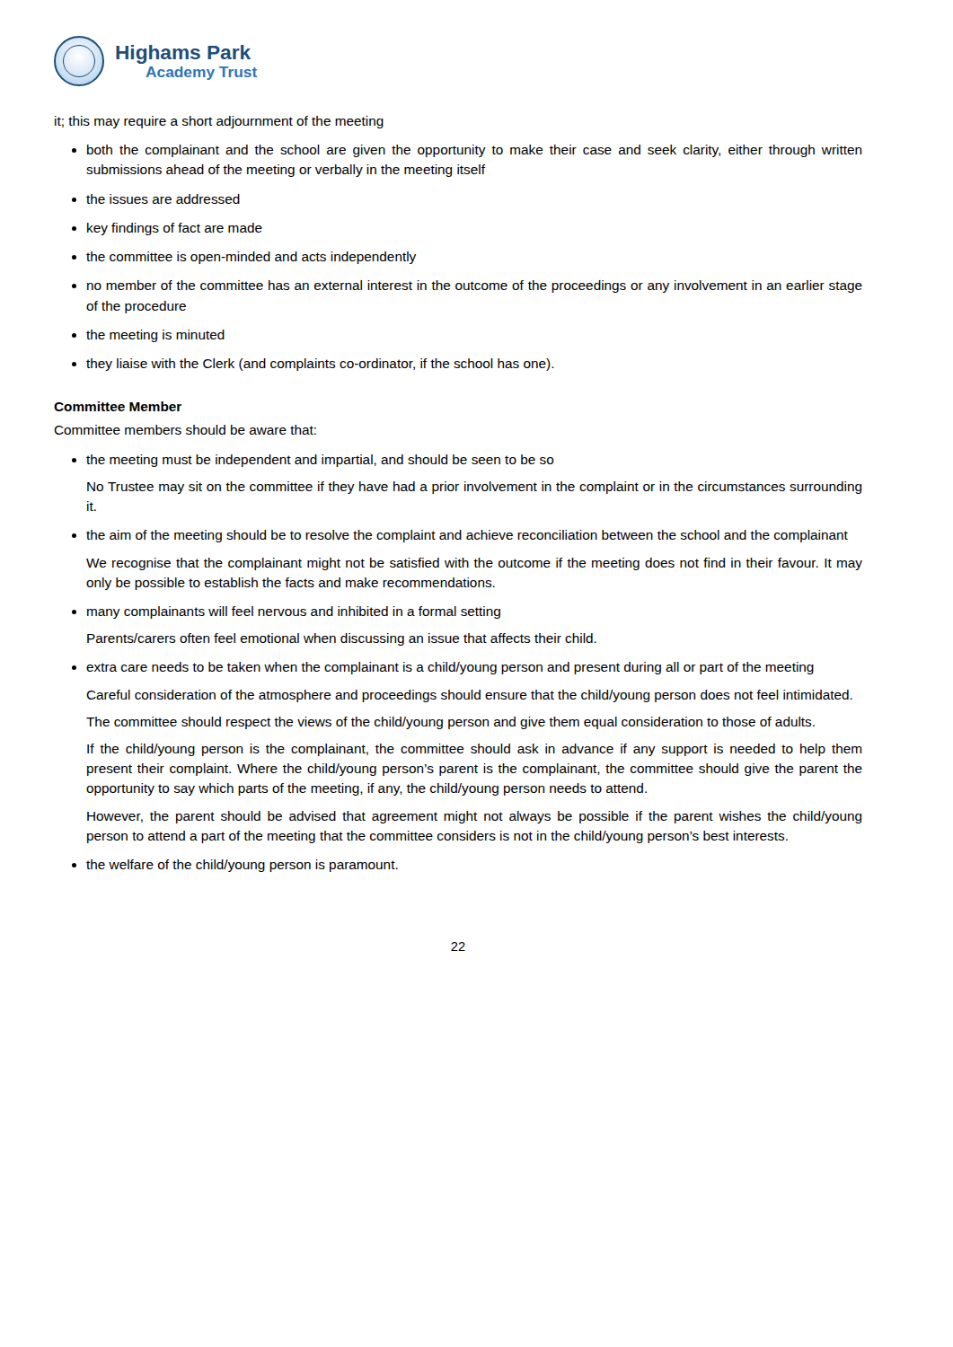Highams Park
Academy Trust
it; this may require a short adjournment of the meeting
both the complainant and the school are given the opportunity to make their case and seek clarity, either through written submissions ahead of the meeting or verbally in the meeting itself
the issues are addressed
key findings of fact are made
the committee is open-minded and acts independently
no member of the committee has an external interest in the outcome of the proceedings or any involvement in an earlier stage of the procedure
the meeting is minuted
they liaise with the Clerk (and complaints co-ordinator, if the school has one).
Committee Member
Committee members should be aware that:
the meeting must be independent and impartial, and should be seen to be so
No Trustee may sit on the committee if they have had a prior involvement in the complaint or in the circumstances surrounding it.
the aim of the meeting should be to resolve the complaint and achieve reconciliation between the school and the complainant
We recognise that the complainant might not be satisfied with the outcome if the meeting does not find in their favour. It may only be possible to establish the facts and make recommendations.
many complainants will feel nervous and inhibited in a formal setting
Parents/carers often feel emotional when discussing an issue that affects their child.
extra care needs to be taken when the complainant is a child/young person and present during all or part of the meeting
Careful consideration of the atmosphere and proceedings should ensure that the child/young person does not feel intimidated.
The committee should respect the views of the child/young person and give them equal consideration to those of adults.
If the child/young person is the complainant, the committee should ask in advance if any support is needed to help them present their complaint. Where the child/young person’s parent is the complainant, the committee should give the parent the opportunity to say which parts of the meeting, if any, the child/young person needs to attend.
However, the parent should be advised that agreement might not always be possible if the parent wishes the child/young person to attend a part of the meeting that the committee considers is not in the child/young person’s best interests.
the welfare of the child/young person is paramount.
22